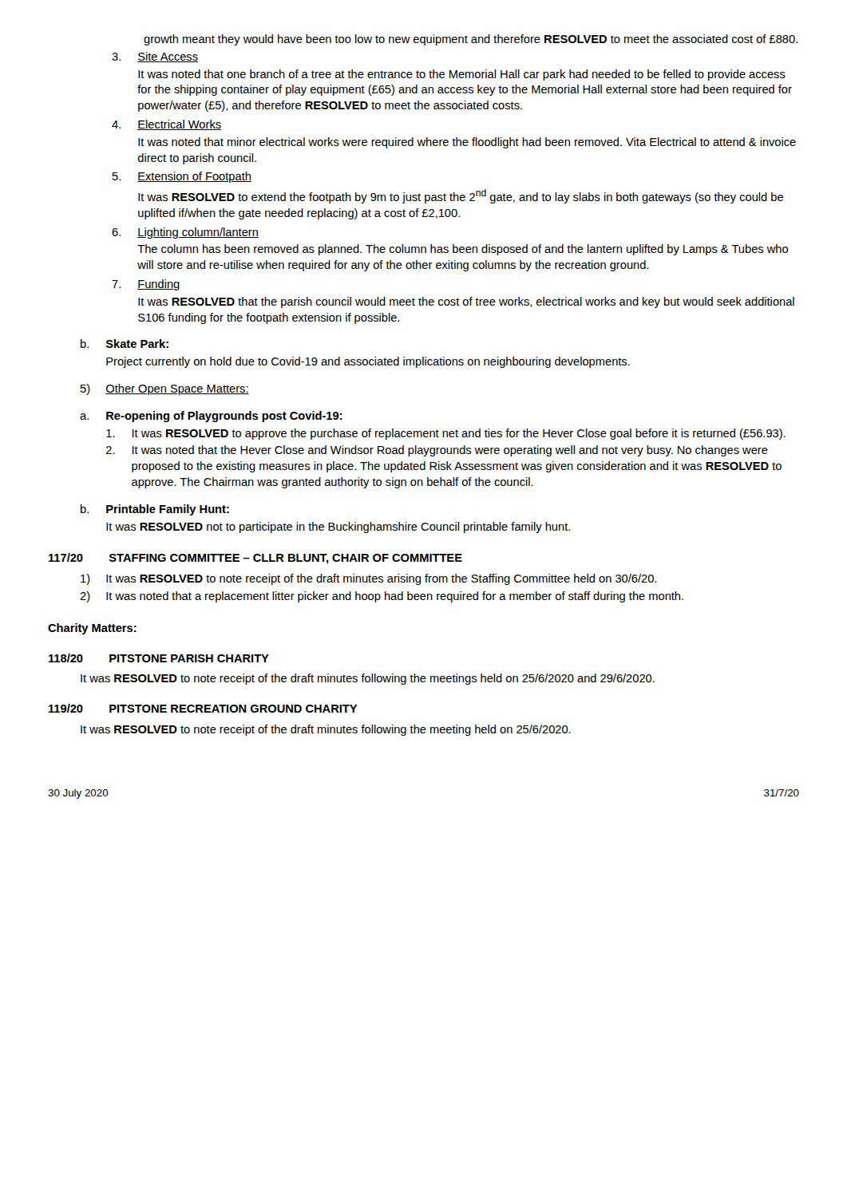growth meant they would have been too low to new equipment and therefore RESOLVED to meet the associated cost of £880.
3.
Site Access
It was noted that one branch of a tree at the entrance to the Memorial Hall car park had needed to be felled to provide access for the shipping container of play equipment (£65) and an access key to the Memorial Hall external store had been required for power/water (£5), and therefore RESOLVED to meet the associated costs.
4.
Electrical Works
It was noted that minor electrical works were required where the floodlight had been removed. Vita Electrical to attend & invoice direct to parish council.
5.
Extension of Footpath
It was RESOLVED to extend the footpath by 9m to just past the 2nd gate, and to lay slabs in both gateways (so they could be uplifted if/when the gate needed replacing) at a cost of £2,100.
6.
Lighting column/lantern
The column has been removed as planned. The column has been disposed of and the lantern uplifted by Lamps & Tubes who will store and re-utilise when required for any of the other exiting columns by the recreation ground.
7.
Funding
It was RESOLVED that the parish council would meet the cost of tree works, electrical works and key but would seek additional S106 funding for the footpath extension if possible.
b.
Skate Park:
Project currently on hold due to Covid-19 and associated implications on neighbouring developments.
5)
Other Open Space Matters:
a.
Re-opening of Playgrounds post Covid-19:
1.
It was RESOLVED to approve the purchase of replacement net and ties for the Hever Close goal before it is returned (£56.93).
2.
It was noted that the Hever Close and Windsor Road playgrounds were operating well and not very busy. No changes were proposed to the existing measures in place. The updated Risk Assessment was given consideration and it was RESOLVED to approve. The Chairman was granted authority to sign on behalf of the council.
b.
Printable Family Hunt:
It was RESOLVED not to participate in the Buckinghamshire Council printable family hunt.
117/20
STAFFING COMMITTEE – CLLR BLUNT, CHAIR OF COMMITTEE
1)
It was RESOLVED to note receipt of the draft minutes arising from the Staffing Committee held on 30/6/20.
2)
It was noted that a replacement litter picker and hoop had been required for a member of staff during the month.
Charity Matters:
118/20
PITSTONE PARISH CHARITY
It was RESOLVED to note receipt of the draft minutes following the meetings held on 25/6/2020 and 29/6/2020.
119/20
PITSTONE RECREATION GROUND CHARITY
It was RESOLVED to note receipt of the draft minutes following the meeting held on 25/6/2020.
30 July 2020
31/7/20